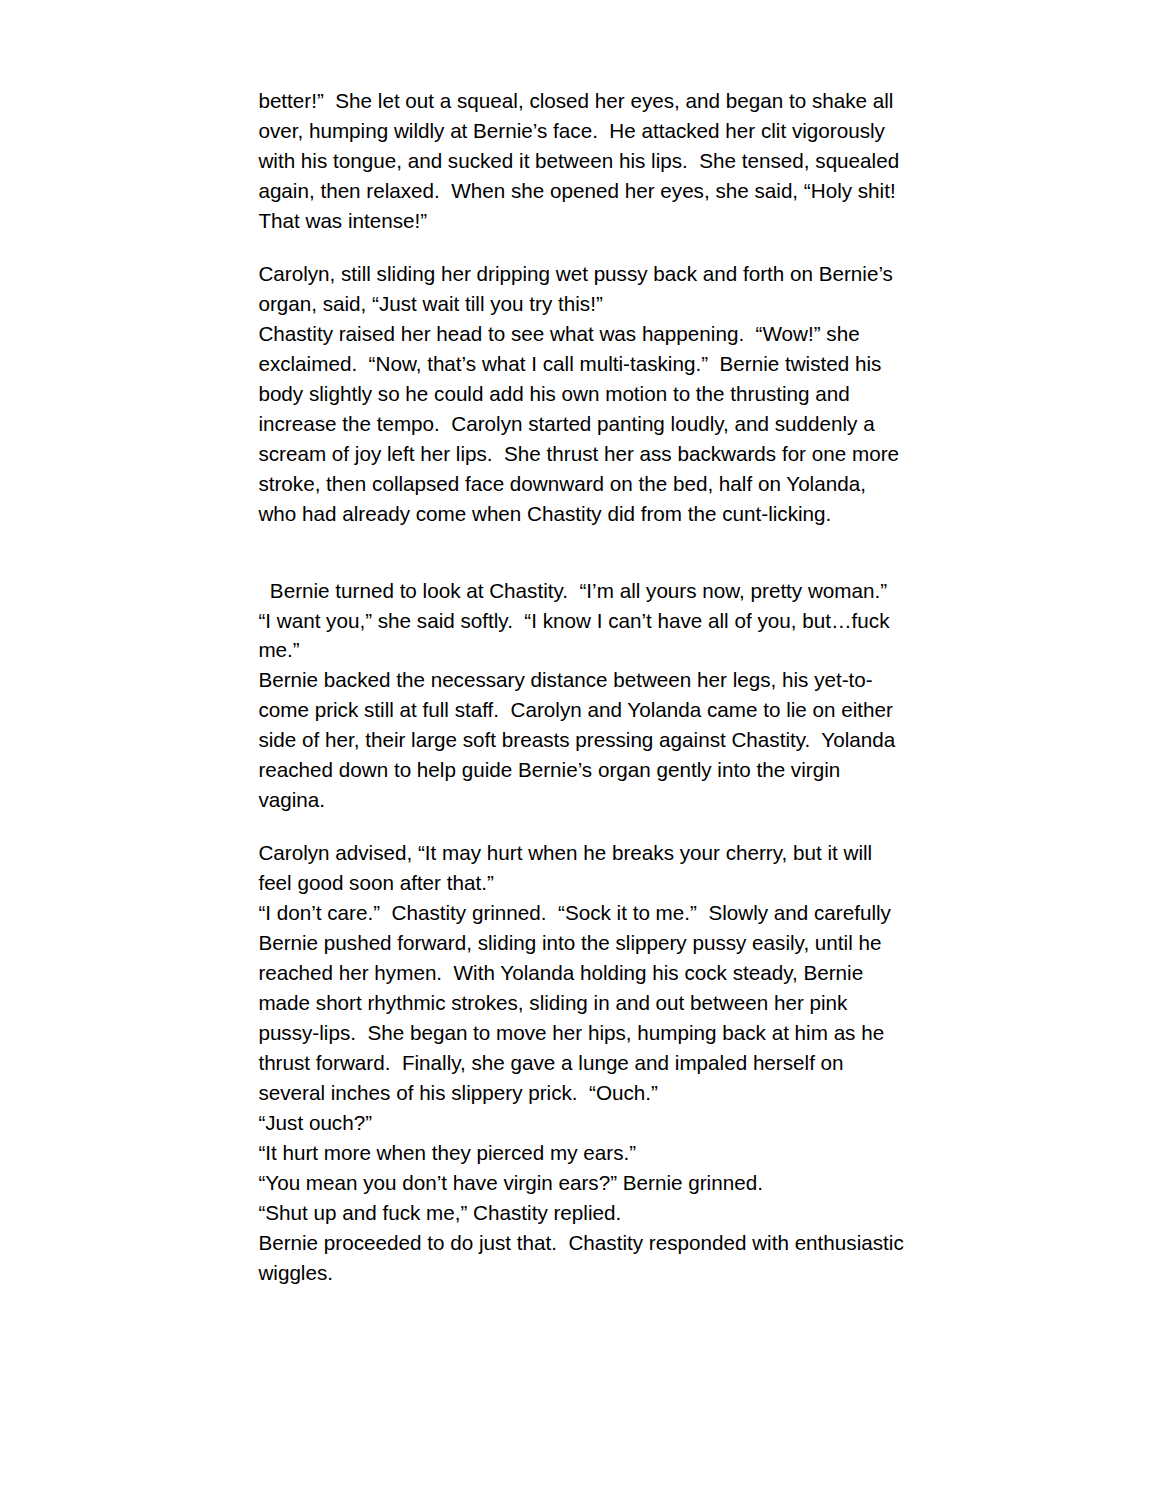better!” She let out a squeal, closed her eyes, and began to shake all over, humping wildly at Bernie’s face. He attacked her clit vigorously with his tongue, and sucked it between his lips. She tensed, squealed again, then relaxed. When she opened her eyes, she said, “Holy shit! That was intense!”
Carolyn, still sliding her dripping wet pussy back and forth on Bernie’s organ, said, “Just wait till you try this!”
Chastity raised her head to see what was happening. “Wow!” she exclaimed. “Now, that’s what I call multi-tasking.” Bernie twisted his body slightly so he could add his own motion to the thrusting and increase the tempo. Carolyn started panting loudly, and suddenly a scream of joy left her lips. She thrust her ass backwards for one more stroke, then collapsed face downward on the bed, half on Yolanda, who had already come when Chastity did from the cunt-licking.
Bernie turned to look at Chastity. “I’m all yours now, pretty woman.”
“I want you,” she said softly. “I know I can’t have all of you, but…fuck me.”
Bernie backed the necessary distance between her legs, his yet-to-come prick still at full staff. Carolyn and Yolanda came to lie on either side of her, their large soft breasts pressing against Chastity. Yolanda reached down to help guide Bernie’s organ gently into the virgin vagina.
Carolyn advised, “It may hurt when he breaks your cherry, but it will feel good soon after that.”
“I don’t care.” Chastity grinned. “Sock it to me.” Slowly and carefully Bernie pushed forward, sliding into the slippery pussy easily, until he reached her hymen. With Yolanda holding his cock steady, Bernie made short rhythmic strokes, sliding in and out between her pink pussy-lips. She began to move her hips, humping back at him as he thrust forward. Finally, she gave a lunge and impaled herself on several inches of his slippery prick. “Ouch.”
“Just ouch?”
“It hurt more when they pierced my ears.”
“You mean you don’t have virgin ears?” Bernie grinned.
“Shut up and fuck me,” Chastity replied.
Bernie proceeded to do just that. Chastity responded with enthusiastic wiggles.